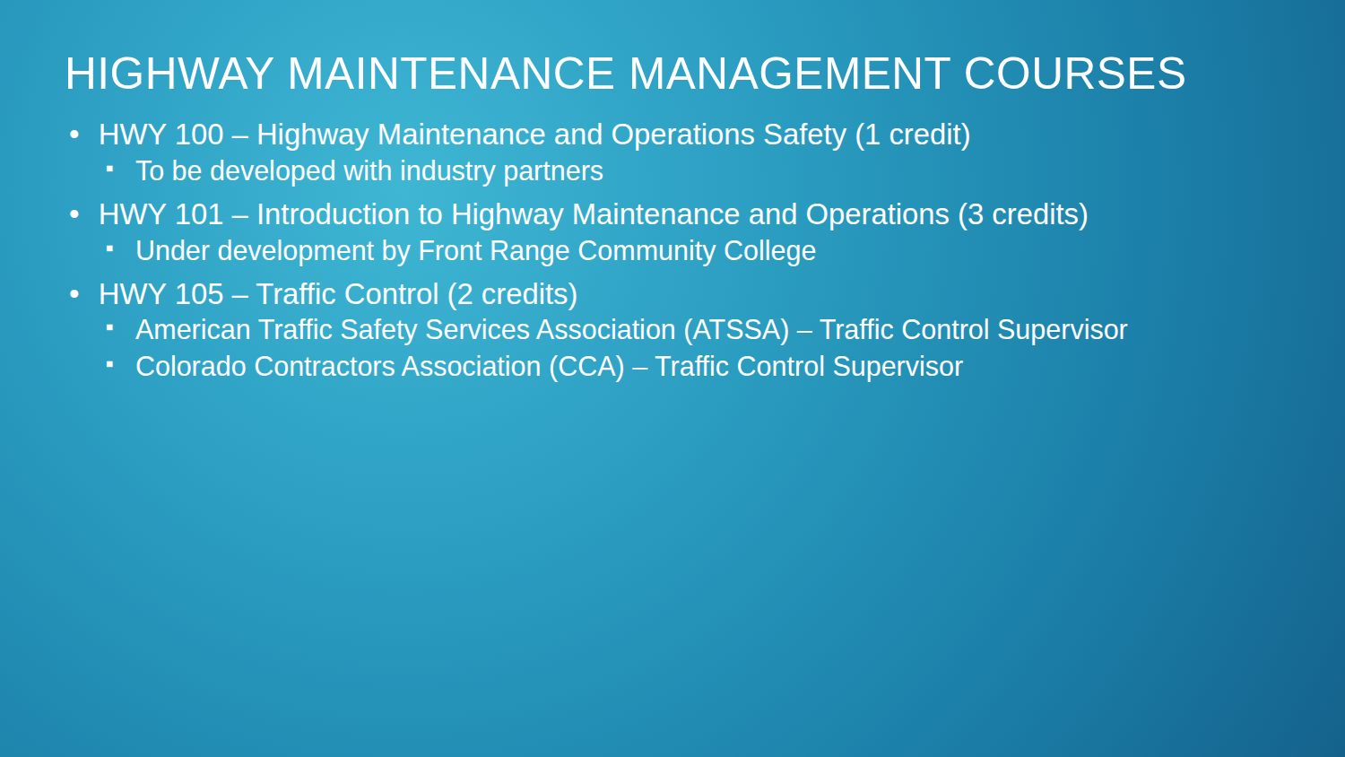Highway Maintenance Management Courses
HWY 100 – Highway Maintenance and Operations Safety (1 credit)
To be developed with industry partners
HWY 101 – Introduction to Highway Maintenance and Operations (3 credits)
Under development by Front Range Community College
HWY 105 – Traffic Control (2 credits)
American Traffic Safety Services Association (ATSSA) – Traffic Control Supervisor
Colorado Contractors Association (CCA) – Traffic Control Supervisor